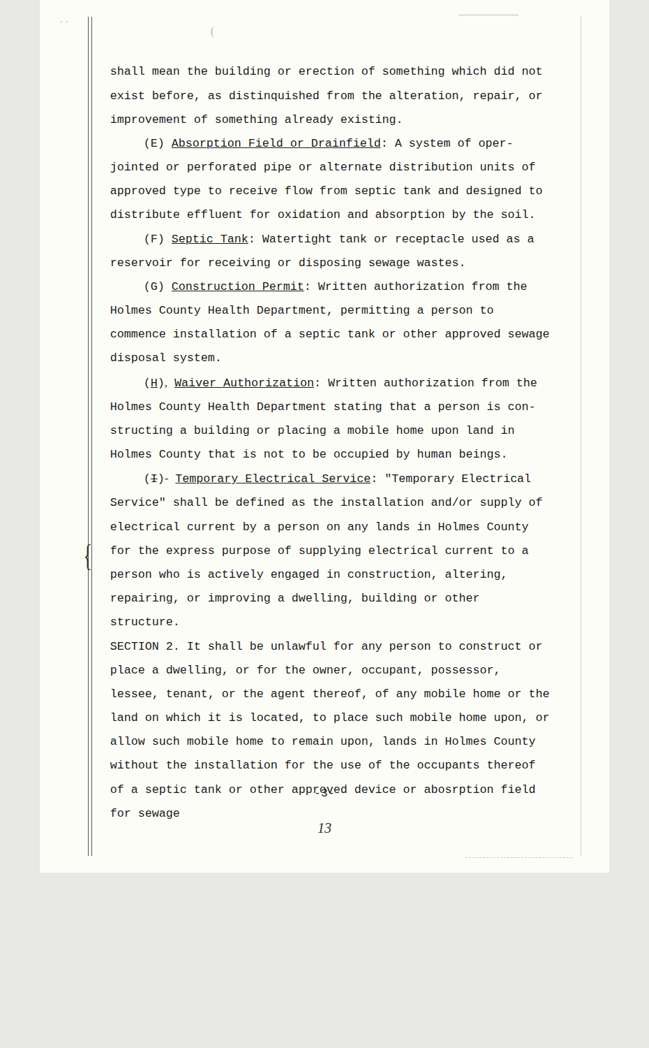· · (
shall mean the building or erection of something which did not exist before, as distinquished from the alteration, repair, or improvement of something already existing.
(E) Absorption Field or Drainfield: A system of oper- jointed or perforated pipe or alternate distribution units of approved type to receive flow from septic tank and designed to distribute effluent for oxidation and absorption by the soil.
(F) Septic Tank: Watertight tank or receptacle used as a reservoir for receiving or disposing sewage wastes.
(G) Construction Permit: Written authorization from the Holmes County Health Department, permitting a person to commence installation of a septic tank or other approved sewage disposal system.
(H), Waiver Authorization: Written authorization from the Holmes County Health Department stating that a person is con- structing a building or placing a mobile home upon land in Holmes County that is not to be occupied by human beings.
(I)- Temporary Electrical Service: "Temporary Electrical Service" shall be defined as the installation and/or supply of electrical current by a person on any lands in Holmes County for the express purpose of supplying electrical current to a person who is actively engaged in construction, altering, repairing, or improving a dwelling, building or other structure.
SECTION 2. It shall be unlawful for any person to construct or place a dwelling, or for the owner, occupant, possessor, lessee, tenant, or the agent thereof, of any mobile home or the land on which it is located, to place such mobile home upon, or allow such mobile home to remain upon, lands in Holmes County without the installation for the use of the occupants thereof of a septic tank or other approved device or abosrption field for sewage
{
-3- 13